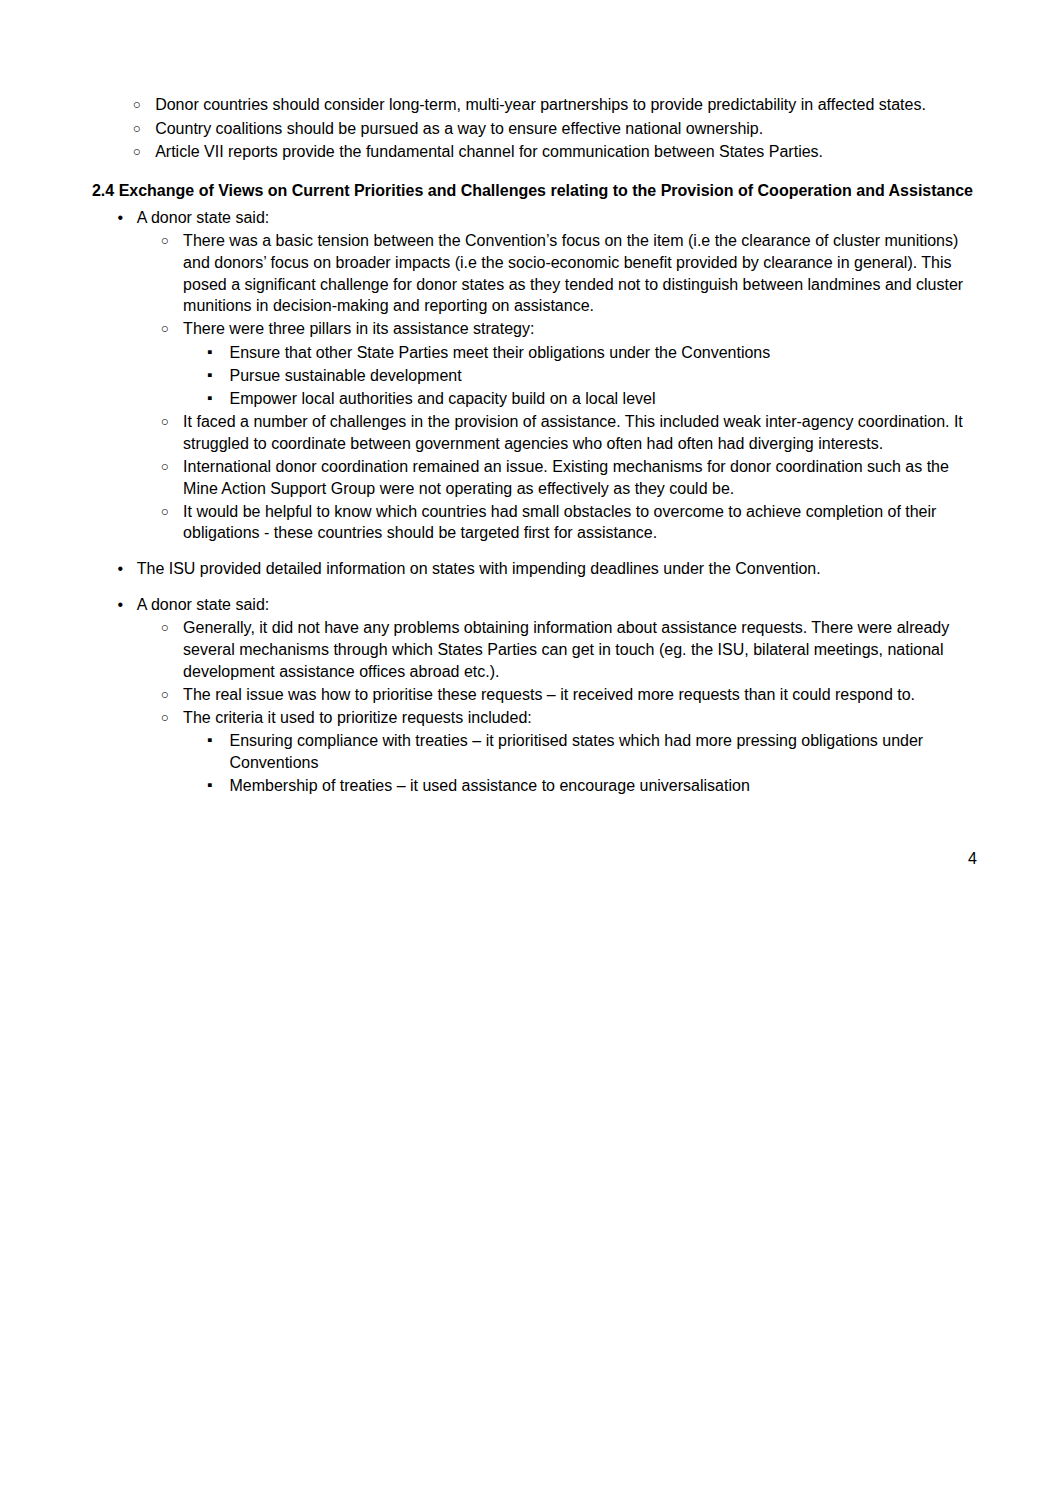Donor countries should consider long-term, multi-year partnerships to provide predictability in affected states.
Country coalitions should be pursued as a way to ensure effective national ownership.
Article VII reports provide the fundamental channel for communication between States Parties.
2.4 Exchange of Views on Current Priorities and Challenges relating to the Provision of Cooperation and Assistance
A donor state said:
There was a basic tension between the Convention’s focus on the item (i.e the clearance of cluster munitions) and donors’ focus on broader impacts (i.e the socio-economic benefit provided by clearance in general). This posed a significant challenge for donor states as they tended not to distinguish between landmines and cluster munitions in decision-making and reporting on assistance.
There were three pillars in its assistance strategy:
Ensure that other State Parties meet their obligations under the Conventions
Pursue sustainable development
Empower local authorities and capacity build on a local level
It faced a number of challenges in the provision of assistance. This included weak inter-agency coordination. It struggled to coordinate between government agencies who often had often had diverging interests.
International donor coordination remained an issue. Existing mechanisms for donor coordination such as the Mine Action Support Group were not operating as effectively as they could be.
It would be helpful to know which countries had small obstacles to overcome to achieve completion of their obligations - these countries should be targeted first for assistance.
The ISU provided detailed information on states with impending deadlines under the Convention.
A donor state said:
Generally, it did not have any problems obtaining information about assistance requests. There were already several mechanisms through which States Parties can get in touch (eg. the ISU, bilateral meetings, national development assistance offices abroad etc.).
The real issue was how to prioritise these requests – it received more requests than it could respond to.
The criteria it used to prioritize requests included:
Ensuring compliance with treaties – it prioritised states which had more pressing obligations under Conventions
Membership of treaties – it used assistance to encourage universalisation
4